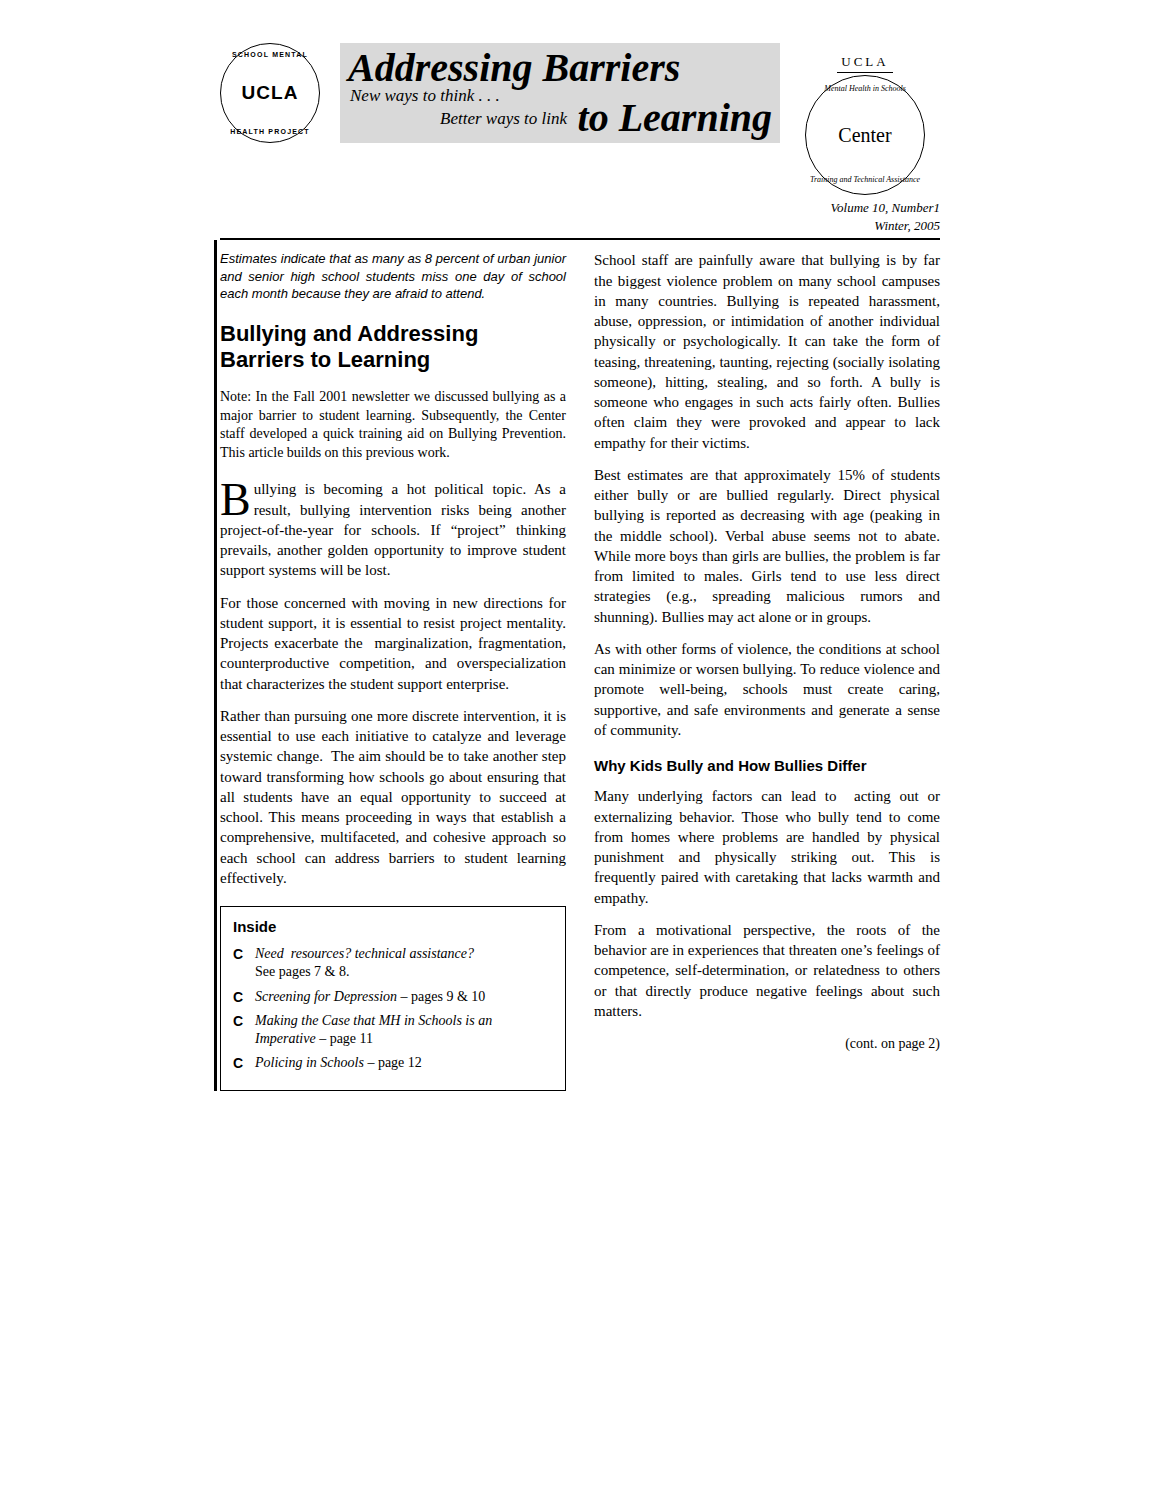SCHOOL MENTAL
UCLA
HEALTH PROJECT
Addressing Barriers to Learning
New ways to think . . . Better ways to link
UCLA
Mental Health in Schools
Center
Training and Technical Assistance
Volume 10, Number1
Winter, 2005
Estimates indicate that as many as 8 percent of urban junior and senior high school students miss one day of school each month because they are afraid to attend.
Bullying and Addressing Barriers to Learning
Note: In the Fall 2001 newsletter we discussed bullying as a major barrier to student learning. Subsequently, the Center staff developed a quick training aid on Bullying Prevention. This article builds on this previous work.
Bullying is becoming a hot political topic. As a result, bullying intervention risks being another project-of-the-year for schools. If “project” thinking prevails, another golden opportunity to improve student support systems will be lost.
For those concerned with moving in new directions for student support, it is essential to resist project mentality. Projects exacerbate the marginalization, fragmentation, counterproductive competition, and overspecialization that characterizes the student support enterprise.
Rather than pursuing one more discrete intervention, it is essential to use each initiative to catalyze and leverage systemic change. The aim should be to take another step toward transforming how schools go about ensuring that all students have an equal opportunity to succeed at school. This means proceeding in ways that establish a comprehensive, multifaceted, and cohesive approach so each school can address barriers to student learning effectively.
Inside
Need resources? technical assistance?
See pages 7 & 8.
Screening for Depression – pages 9 & 10
Making the Case that MH in Schools is an Imperative – page 11
Policing in Schools – page 12
School staff are painfully aware that bullying is by far the biggest violence problem on many school campuses in many countries. Bullying is repeated harassment, abuse, oppression, or intimidation of another individual physically or psychologically. It can take the form of teasing, threatening, taunting, rejecting (socially isolating someone), hitting, stealing, and so forth. A bully is someone who engages in such acts fairly often. Bullies often claim they were provoked and appear to lack empathy for their victims.
Best estimates are that approximately 15% of students either bully or are bullied regularly. Direct physical bullying is reported as decreasing with age (peaking in the middle school). Verbal abuse seems not to abate. While more boys than girls are bullies, the problem is far from limited to males. Girls tend to use less direct strategies (e.g., spreading malicious rumors and shunning). Bullies may act alone or in groups.
As with other forms of violence, the conditions at school can minimize or worsen bullying. To reduce violence and promote well-being, schools must create caring, supportive, and safe environ­ments and generate a sense of community.
Why Kids Bully and How Bullies Differ
Many underlying factors can lead to acting out or externalizing behavior. Those who bully tend to come from homes where problems are handled by physical punishment and physically striking out. This is frequently paired with caretaking that lacks warmth and empathy.
From a motivational perspective, the roots of the behavior are in experiences that threaten one’s feelings of competence, self-determination, or relatedness to others or that directly produce negative feelings about such matters.
(cont. on page 2)